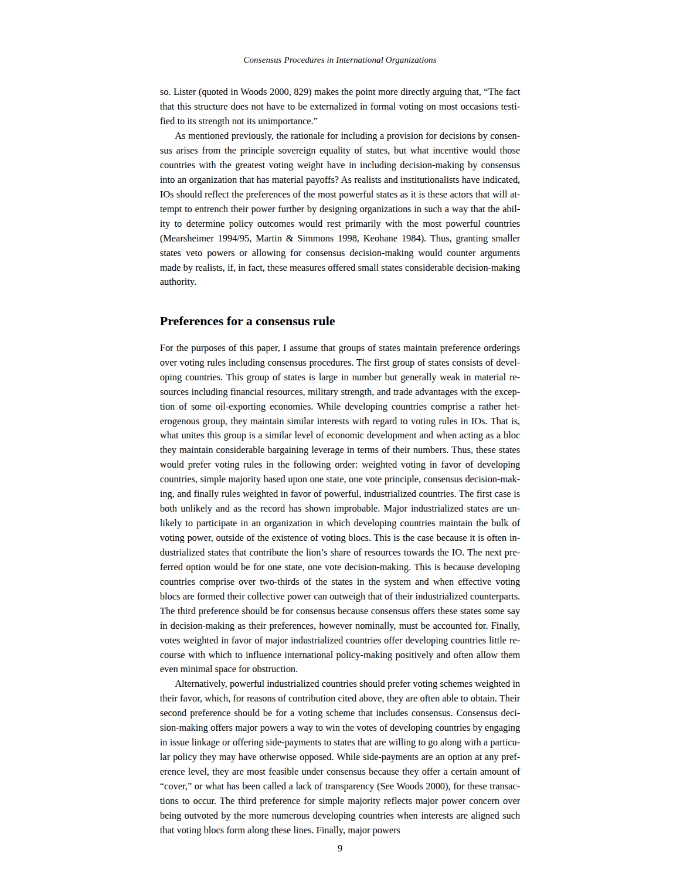Consensus Procedures in International Organizations
so. Lister (quoted in Woods 2000, 829) makes the point more directly arguing that, “The fact that this structure does not have to be externalized in formal voting on most occasions testified to its strength not its unimportance.”
As mentioned previously, the rationale for including a provision for decisions by consensus arises from the principle sovereign equality of states, but what incentive would those countries with the greatest voting weight have in including decision-making by consensus into an organization that has material payoffs? As realists and institutionalists have indicated, IOs should reflect the preferences of the most powerful states as it is these actors that will attempt to entrench their power further by designing organizations in such a way that the ability to determine policy outcomes would rest primarily with the most powerful countries (Mearsheimer 1994/95, Martin & Simmons 1998, Keohane 1984). Thus, granting smaller states veto powers or allowing for consensus decision-making would counter arguments made by realists, if, in fact, these measures offered small states considerable decision-making authority.
Preferences for a consensus rule
For the purposes of this paper, I assume that groups of states maintain preference orderings over voting rules including consensus procedures. The first group of states consists of developing countries. This group of states is large in number but generally weak in material resources including financial resources, military strength, and trade advantages with the exception of some oil-exporting economies. While developing countries comprise a rather heterogenous group, they maintain similar interests with regard to voting rules in IOs. That is, what unites this group is a similar level of economic development and when acting as a bloc they maintain considerable bargaining leverage in terms of their numbers. Thus, these states would prefer voting rules in the following order: weighted voting in favor of developing countries, simple majority based upon one state, one vote principle, consensus decision-making, and finally rules weighted in favor of powerful, industrialized countries. The first case is both unlikely and as the record has shown improbable. Major industrialized states are unlikely to participate in an organization in which developing countries maintain the bulk of voting power, outside of the existence of voting blocs. This is the case because it is often industrialized states that contribute the lion’s share of resources towards the IO. The next preferred option would be for one state, one vote decision-making. This is because developing countries comprise over two-thirds of the states in the system and when effective voting blocs are formed their collective power can outweigh that of their industrialized counterparts. The third preference should be for consensus because consensus offers these states some say in decision-making as their preferences, however nominally, must be accounted for. Finally, votes weighted in favor of major industrialized countries offer developing countries little recourse with which to influence international policy-making positively and often allow them even minimal space for obstruction.
Alternatively, powerful industrialized countries should prefer voting schemes weighted in their favor, which, for reasons of contribution cited above, they are often able to obtain. Their second preference should be for a voting scheme that includes consensus. Consensus decision-making offers major powers a way to win the votes of developing countries by engaging in issue linkage or offering side-payments to states that are willing to go along with a particular policy they may have otherwise opposed. While side-payments are an option at any preference level, they are most feasible under consensus because they offer a certain amount of “cover,” or what has been called a lack of transparency (See Woods 2000), for these transactions to occur. The third preference for simple majority reflects major power concern over being outvoted by the more numerous developing countries when interests are aligned such that voting blocs form along these lines. Finally, major powers
9